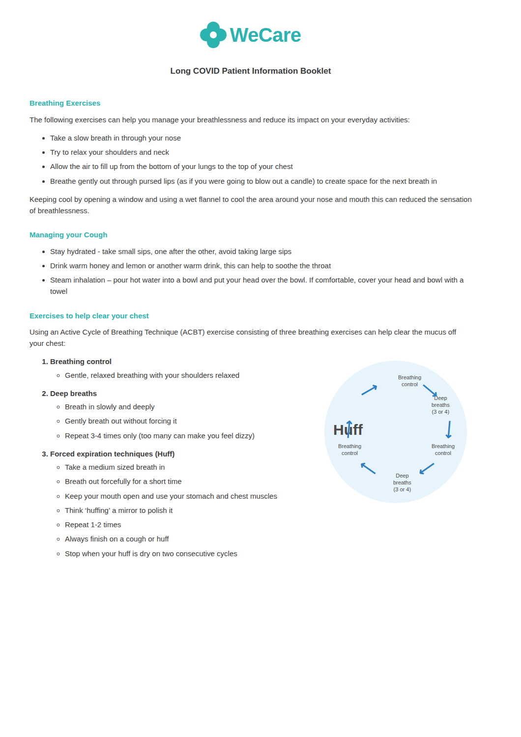WeCare
Long COVID Patient Information Booklet
Breathing Exercises
The following exercises can help you manage your breathlessness and reduce its impact on your everyday activities:
Take a slow breath in through your nose
Try to relax your shoulders and neck
Allow the air to fill up from the bottom of your lungs to the top of your chest
Breathe gently out through pursed lips (as if you were going to blow out a candle) to create space for the next breath in
Keeping cool by opening a window and using a wet flannel to cool the area around your nose and mouth this can reduced the sensation of breathlessness.
Managing your Cough
Stay hydrated - take small sips, one after the other, avoid taking large sips
Drink warm honey and lemon or another warm drink, this can help to soothe the throat
Steam inhalation – pour hot water into a bowl and put your head over the bowl. If comfortable, cover your head and bowl with a towel
Exercises to help clear your chest
Using an Active Cycle of Breathing Technique (ACBT) exercise consisting of three breathing exercises can help clear the mucus off your chest:
Huff
Breathing
control
Deep
breaths
(3 or 4)
Breathing
control
Deep
breaths
(3 or 4)
Breathing
control
⟶
⟶
⟶
⟶
⟶
⟶
Breathing control
Gentle, relaxed breathing with your shoulders relaxed
Deep breaths
Breath in slowly and deeply
Gently breath out without forcing it
Repeat 3-4 times only (too many can make you feel dizzy)
Forced expiration techniques (Huff)
Take a medium sized breath in
Breath out forcefully for a short time
Keep your mouth open and use your stomach and chest muscles
Think ‘huffing’ a mirror to polish it
Repeat 1-2 times
Always finish on a cough or huff
Stop when your huff is dry on two consecutive cycles